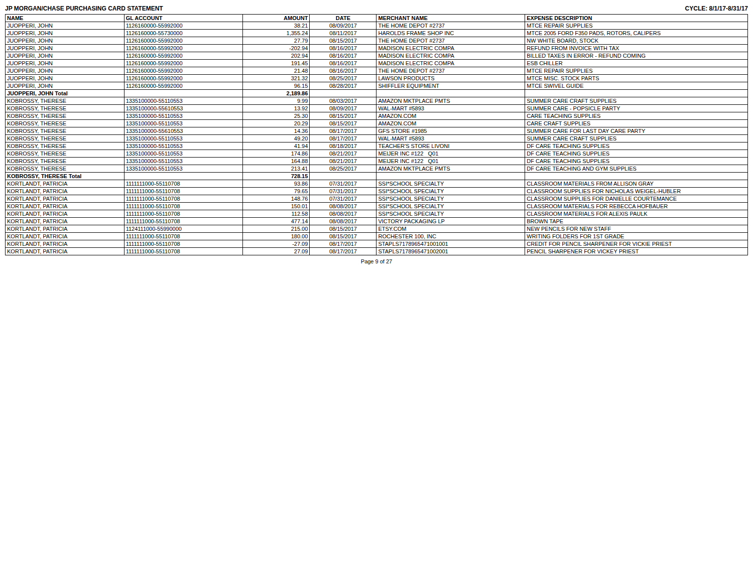JP MORGAN/CHASE PURCHASING CARD STATEMENT CYCLE: 8/1/17-8/31/17
| NAME | GL ACCOUNT | AMOUNT | DATE | MERCHANT NAME | EXPENSE DESCRIPTION |
| --- | --- | --- | --- | --- | --- |
| JUOPPERI, JOHN | 1126160000-55992000 | 38.21 | 08/09/2017 | THE HOME DEPOT #2737 | MTCE REPAIR SUPPLIES |
| JUOPPERI, JOHN | 1126160000-55730000 | 1,355.24 | 08/11/2017 | HAROLDS FRAME SHOP INC | MTCE 2005 FORD F350 PADS, ROTORS, CALIPERS |
| JUOPPERI, JOHN | 1126160000-55992000 | 27.79 | 08/15/2017 | THE HOME DEPOT #2737 | NW WHITE BOARD, STOCK |
| JUOPPERI, JOHN | 1126160000-55992000 | -202.94 | 08/16/2017 | MADISON ELECTRIC COMPA | REFUND FROM INVOICE WITH TAX |
| JUOPPERI, JOHN | 1126160000-55992000 | 202.94 | 08/16/2017 | MADISON ELECTRIC COMPA | BILLED TAXES IN ERROR - REFUND COMING |
| JUOPPERI, JOHN | 1126160000-55992000 | 191.45 | 08/16/2017 | MADISON ELECTRIC COMPA | ESB CHILLER |
| JUOPPERI, JOHN | 1126160000-55992000 | 21.48 | 08/16/2017 | THE HOME DEPOT #2737 | MTCE REPAIR SUPPLIES |
| JUOPPERI, JOHN | 1126160000-55992000 | 321.32 | 08/25/2017 | LAWSON PRODUCTS | MTCE MISC. STOCK PARTS |
| JUOPPERI, JOHN | 1126160000-55992000 | 96.15 | 08/28/2017 | SHIFFLER EQUIPMENT | MTCE SWIVEL GUIDE |
| JUOPPERI, JOHN Total | | 2,189.86 | | | |
| KOBROSSY, THERESE | 1335100000-55110553 | 9.99 | 08/03/2017 | AMAZON MKTPLACE PMTS | SUMMER CARE CRAFT SUPPLIES |
| KOBROSSY, THERESE | 1335100000-55610553 | 13.92 | 08/09/2017 | WAL-MART #5893 | SUMMER CARE - POPSICLE PARTY |
| KOBROSSY, THERESE | 1335100000-55110553 | 25.30 | 08/15/2017 | AMAZON.COM | CARE TEACHING SUPPLIES |
| KOBROSSY, THERESE | 1335100000-55110553 | 20.29 | 08/15/2017 | AMAZON.COM | CARE CRAFT SUPPLIES |
| KOBROSSY, THERESE | 1335100000-55610553 | 14.36 | 08/17/2017 | GFS STORE #1985 | SUMMER CARE FOR LAST DAY CARE PARTY |
| KOBROSSY, THERESE | 1335100000-55110553 | 49.20 | 08/17/2017 | WAL-MART #5893 | SUMMER CARE CRAFT SUPPLIES |
| KOBROSSY, THERESE | 1335100000-55110553 | 41.94 | 08/18/2017 | TEACHER'S STORE LIVONI | DF CARE TEACHING SUPPLIES |
| KOBROSSY, THERESE | 1335100000-55110553 | 174.86 | 08/21/2017 | MEIJER INC #122 Q01 | DF CARE TEACHING SUPPLIES |
| KOBROSSY, THERESE | 1335100000-55110553 | 164.88 | 08/21/2017 | MEIJER INC #122 Q01 | DF CARE TEACHING SUPPLIES |
| KOBROSSY, THERESE | 1335100000-55110553 | 213.41 | 08/25/2017 | AMAZON MKTPLACE PMTS | DF CARE TEACHING AND GYM SUPPLIES |
| KOBROSSY, THERESE Total | | 728.15 | | | |
| KORTLANDT, PATRICIA | 1111111000-55110708 | 93.86 | 07/31/2017 | SSI*SCHOOL SPECIALTY | CLASSROOM MATERIALS FROM ALLISON GRAY |
| KORTLANDT, PATRICIA | 1111111000-55110708 | 79.65 | 07/31/2017 | SSI*SCHOOL SPECIALTY | CLASSROOM SUPPLIES FOR NICHOLAS WEIGEL-HUBLER |
| KORTLANDT, PATRICIA | 1111111000-55110708 | 148.76 | 07/31/2017 | SSI*SCHOOL SPECIALTY | CLASSROOM SUPPLIES FOR DANIELLE COURTEMANCE |
| KORTLANDT, PATRICIA | 1111111000-55110708 | 150.01 | 08/08/2017 | SSI*SCHOOL SPECIALTY | CLASSROOM MATERIALS FOR REBECCA HOFBAUER |
| KORTLANDT, PATRICIA | 1111111000-55110708 | 112.58 | 08/08/2017 | SSI*SCHOOL SPECIALTY | CLASSROOM MATERIALS FOR ALEXIS PAULK |
| KORTLANDT, PATRICIA | 1111111000-55110708 | 477.14 | 08/08/2017 | VICTORY PACKAGING LP | BROWN TAPE |
| KORTLANDT, PATRICIA | 1124111000-55990000 | 215.00 | 08/15/2017 | ETSY.COM | NEW PENCILS FOR NEW STAFF |
| KORTLANDT, PATRICIA | 1111111000-55110708 | 180.00 | 08/15/2017 | ROCHESTER 100, INC | WRITING FOLDERS FOR 1ST GRADE |
| KORTLANDT, PATRICIA | 1111111000-55110708 | -27.09 | 08/17/2017 | STAPLS7178965471001001 | CREDIT FOR PENCIL SHARPENER FOR VICKIE PRIEST |
| KORTLANDT, PATRICIA | 1111111000-55110708 | 27.09 | 08/17/2017 | STAPLS7178965471002001 | PENCIL SHARPENER FOR VICKEY PRIEST |
Page 9 of 27